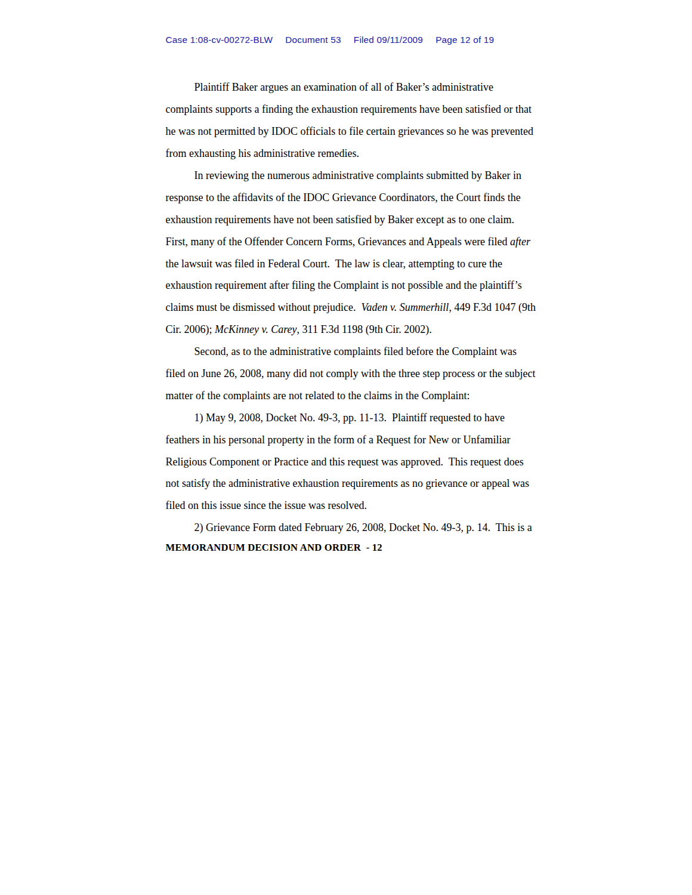Case 1:08-cv-00272-BLW Document 53 Filed 09/11/2009 Page 12 of 19
Plaintiff Baker argues an examination of all of Baker’s administrative complaints supports a finding the exhaustion requirements have been satisfied or that he was not permitted by IDOC officials to file certain grievances so he was prevented from exhausting his administrative remedies.
In reviewing the numerous administrative complaints submitted by Baker in response to the affidavits of the IDOC Grievance Coordinators, the Court finds the exhaustion requirements have not been satisfied by Baker except as to one claim. First, many of the Offender Concern Forms, Grievances and Appeals were filed after the lawsuit was filed in Federal Court. The law is clear, attempting to cure the exhaustion requirement after filing the Complaint is not possible and the plaintiff’s claims must be dismissed without prejudice. Vaden v. Summerhill, 449 F.3d 1047 (9th Cir. 2006); McKinney v. Carey, 311 F.3d 1198 (9th Cir. 2002).
Second, as to the administrative complaints filed before the Complaint was filed on June 26, 2008, many did not comply with the three step process or the subject matter of the complaints are not related to the claims in the Complaint:
1) May 9, 2008, Docket No. 49-3, pp. 11-13. Plaintiff requested to have feathers in his personal property in the form of a Request for New or Unfamiliar Religious Component or Practice and this request was approved. This request does not satisfy the administrative exhaustion requirements as no grievance or appeal was filed on this issue since the issue was resolved.
2) Grievance Form dated February 26, 2008, Docket No. 49-3, p. 14. This is a
MEMORANDUM DECISION AND ORDER - 12